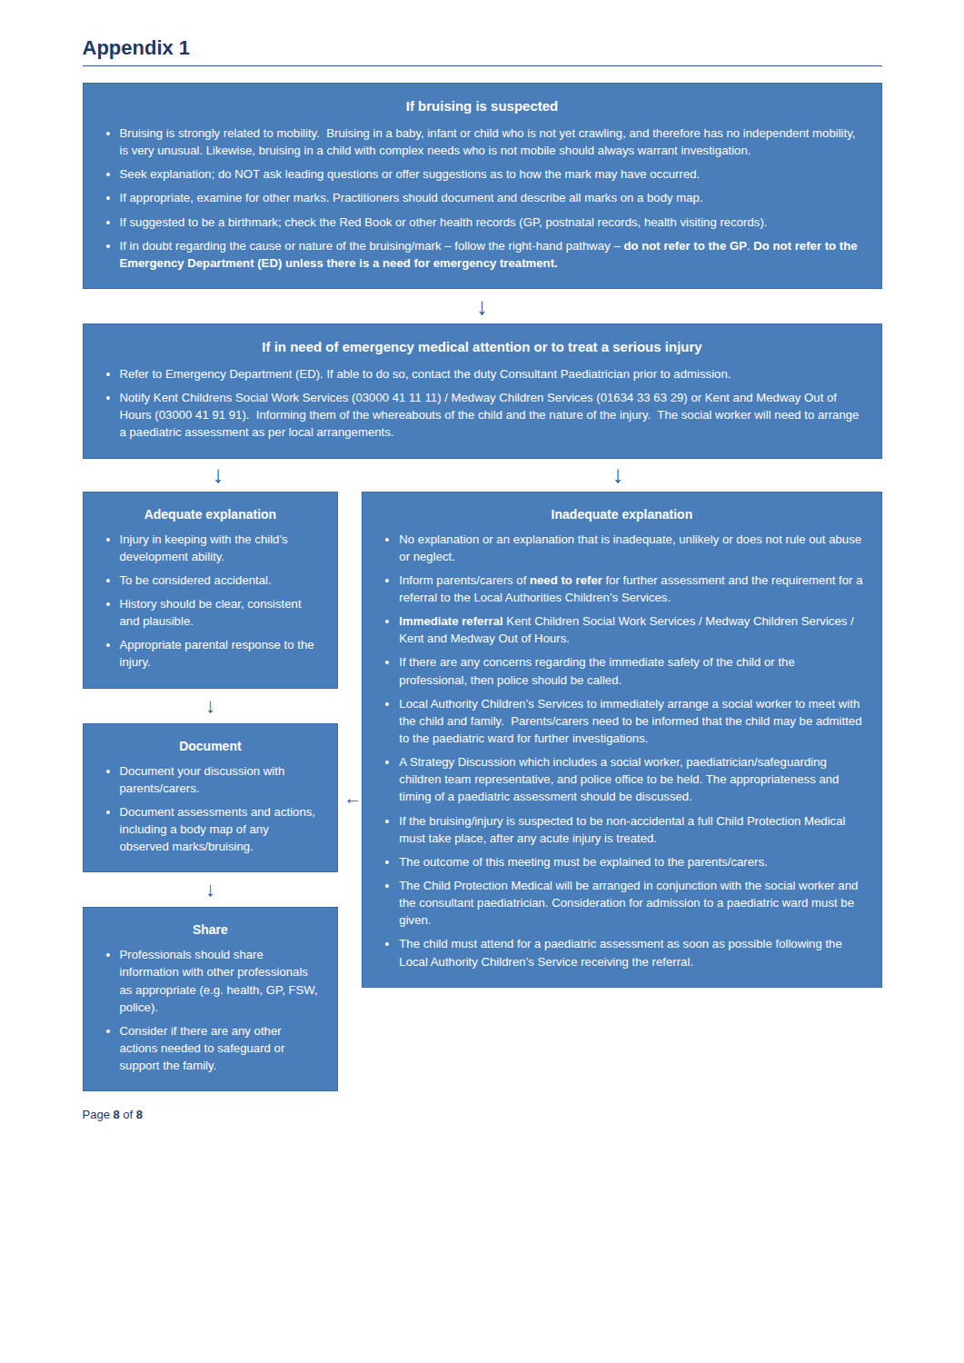Appendix 1
If bruising is suspected
Bruising is strongly related to mobility. Bruising in a baby, infant or child who is not yet crawling, and therefore has no independent mobility, is very unusual. Likewise, bruising in a child with complex needs who is not mobile should always warrant investigation.
Seek explanation; do NOT ask leading questions or offer suggestions as to how the mark may have occurred.
If appropriate, examine for other marks. Practitioners should document and describe all marks on a body map.
If suggested to be a birthmark; check the Red Book or other health records (GP, postnatal records, health visiting records).
If in doubt regarding the cause or nature of the bruising/mark – follow the right-hand pathway – do not refer to the GP. Do not refer to the Emergency Department (ED) unless there is a need for emergency treatment.
↓
If in need of emergency medical attention or to treat a serious injury
Refer to Emergency Department (ED). If able to do so, contact the duty Consultant Paediatrician prior to admission.
Notify Kent Childrens Social Work Services (03000 41 11 11) / Medway Children Services (01634 33 63 29) or Kent and Medway Out of Hours (03000 41 91 91). Informing them of the whereabouts of the child and the nature of the injury. The social worker will need to arrange a paediatric assessment as per local arrangements.
↓
↓
Adequate explanation
Injury in keeping with the child’s development ability.
To be considered accidental.
History should be clear, consistent and plausible.
Appropriate parental response to the injury.
↓
Document
Document your discussion with parents/carers.
Document assessments and actions, including a body map of any observed marks/bruising.
←
↓
Share
Professionals should share information with other professionals as appropriate (e.g. health, GP, FSW, police).
Consider if there are any other actions needed to safeguard or support the family.
Page 8 of 8
Inadequate explanation
No explanation or an explanation that is inadequate, unlikely or does not rule out abuse or neglect.
Inform parents/carers of need to refer for further assessment and the requirement for a referral to the Local Authorities Children’s Services.
Immediate referral Kent Children Social Work Services / Medway Children Services / Kent and Medway Out of Hours.
If there are any concerns regarding the immediate safety of the child or the professional, then police should be called.
Local Authority Children’s Services to immediately arrange a social worker to meet with the child and family. Parents/carers need to be informed that the child may be admitted to the paediatric ward for further investigations.
A Strategy Discussion which includes a social worker, paediatrician/safeguarding children team representative, and police office to be held. The appropriateness and timing of a paediatric assessment should be discussed.
If the bruising/injury is suspected to be non-accidental a full Child Protection Medical must take place, after any acute injury is treated.
The outcome of this meeting must be explained to the parents/carers.
The Child Protection Medical will be arranged in conjunction with the social worker and the consultant paediatrician. Consideration for admission to a paediatric ward must be given.
The child must attend for a paediatric assessment as soon as possible following the Local Authority Children’s Service receiving the referral.